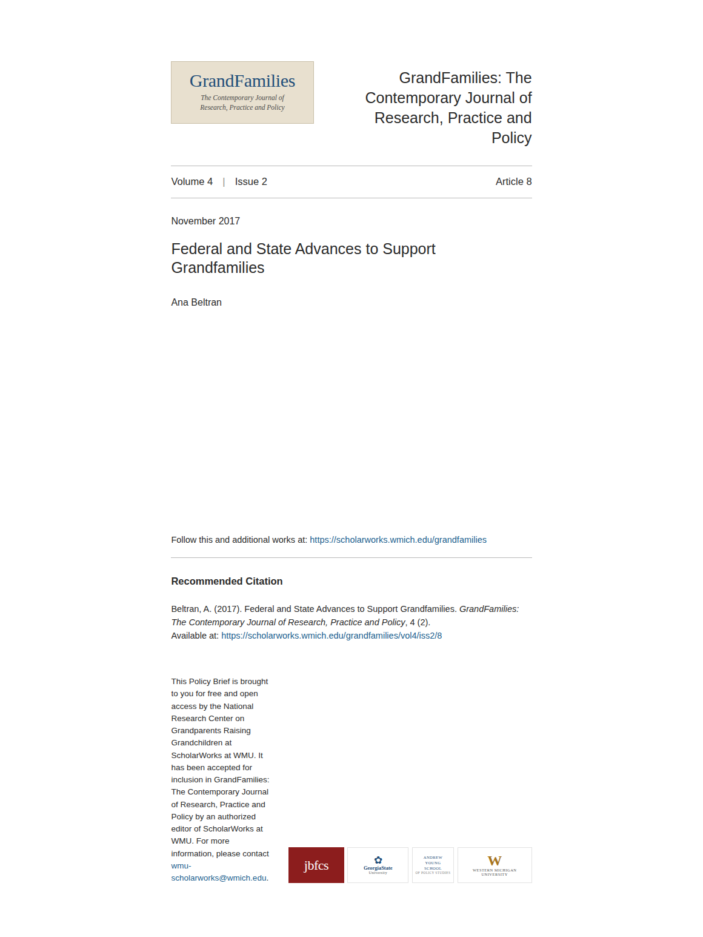GrandFamilies
The Contemporary Journal of
Research, Practice and Policy
GrandFamilies: The Contemporary Journal of Research, Practice and Policy
Volume 4 | Issue 2
Article 8
November 2017
Federal and State Advances to Support Grandfamilies
Ana Beltran
Follow this and additional works at: https://scholarworks.wmich.edu/grandfamilies
Recommended Citation
Beltran, A. (2017). Federal and State Advances to Support Grandfamilies. GrandFamilies: The Contemporary Journal of Research, Practice and Policy, 4 (2).
Available at: https://scholarworks.wmich.edu/grandfamilies/vol4/iss2/8
This Policy Brief is brought to you for free and open access by the National Research Center on Grandparents Raising Grandchildren at ScholarWorks at WMU. It has been accepted for inclusion in GrandFamilies: The Contemporary Journal of Research, Practice and Policy by an authorized editor of ScholarWorks at WMU. For more information, please contact wmu-scholarworks@wmich.edu.
jbfcs
✿
GeorgiaState
University
Andrew
Young
School
of policy studies
W
Western Michigan University